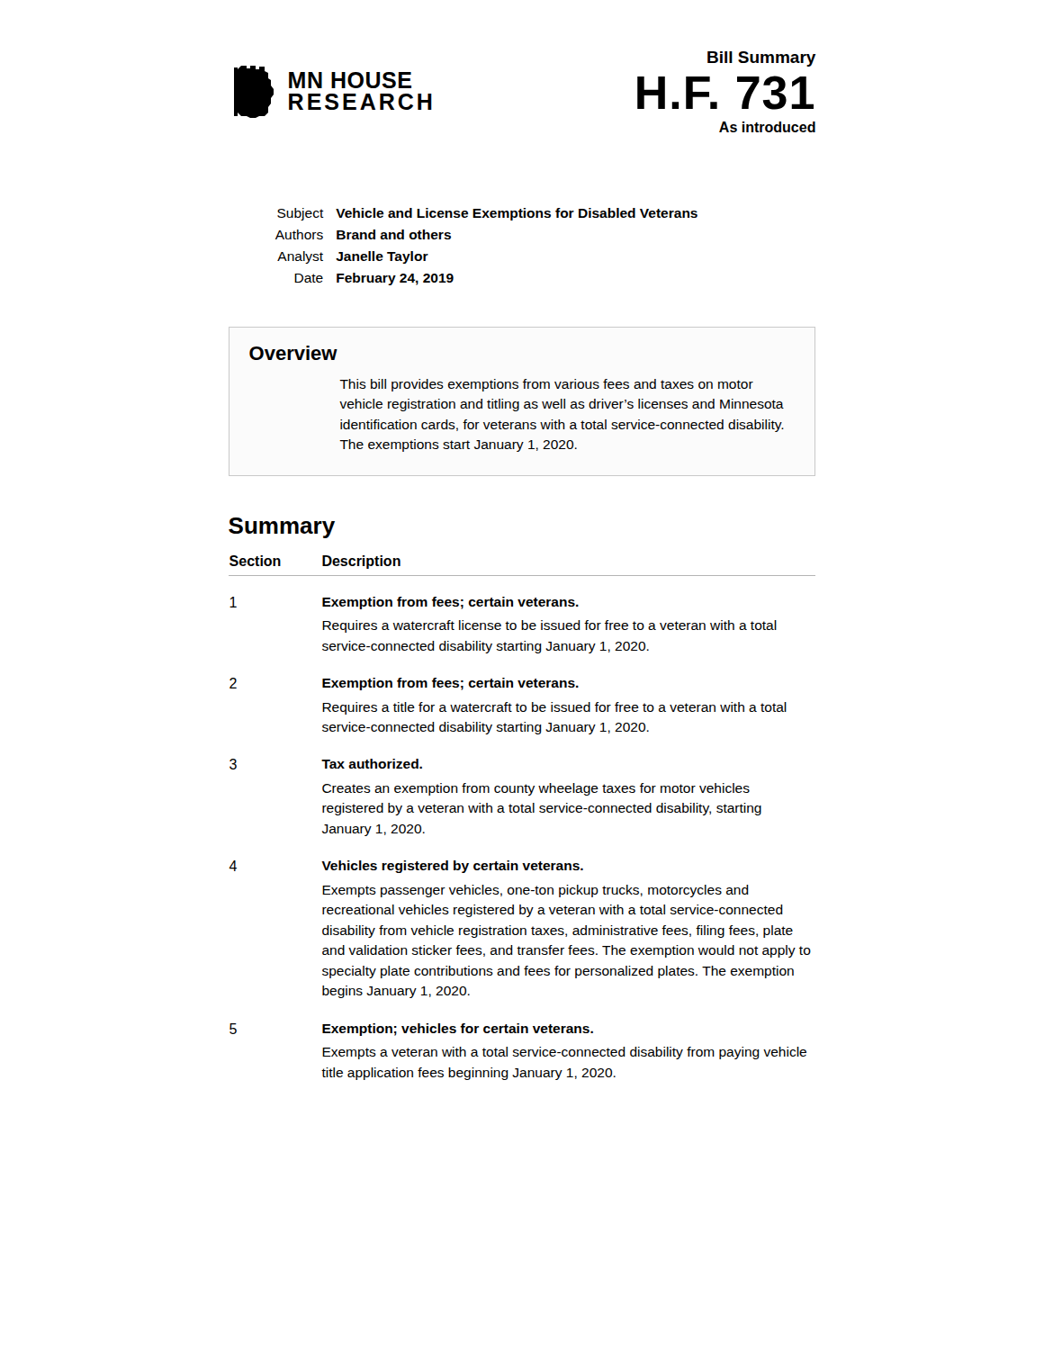MN HOUSE RESEARCH
Bill Summary
H.F. 731
As introduced
| Subject | Vehicle and License Exemptions for Disabled Veterans |
| Authors | Brand and others |
| Analyst | Janelle Taylor |
| Date | February 24, 2019 |
Overview
This bill provides exemptions from various fees and taxes on motor vehicle registration and titling as well as driver’s licenses and Minnesota identification cards, for veterans with a total service-connected disability. The exemptions start January 1, 2020.
Summary
| Section | Description |
| --- | --- |
| 1 | Exemption from fees; certain veterans. Requires a watercraft license to be issued for free to a veteran with a total service-connected disability starting January 1, 2020. |
| 2 | Exemption from fees; certain veterans. Requires a title for a watercraft to be issued for free to a veteran with a total service-connected disability starting January 1, 2020. |
| 3 | Tax authorized. Creates an exemption from county wheelage taxes for motor vehicles registered by a veteran with a total service-connected disability, starting January 1, 2020. |
| 4 | Vehicles registered by certain veterans. Exempts passenger vehicles, one-ton pickup trucks, motorcycles and recreational vehicles registered by a veteran with a total service-connected disability from vehicle registration taxes, administrative fees, filing fees, plate and validation sticker fees, and transfer fees. The exemption would not apply to specialty plate contributions and fees for personalized plates. The exemption begins January 1, 2020. |
| 5 | Exemption; vehicles for certain veterans. Exempts a veteran with a total service-connected disability from paying vehicle title application fees beginning January 1, 2020. |